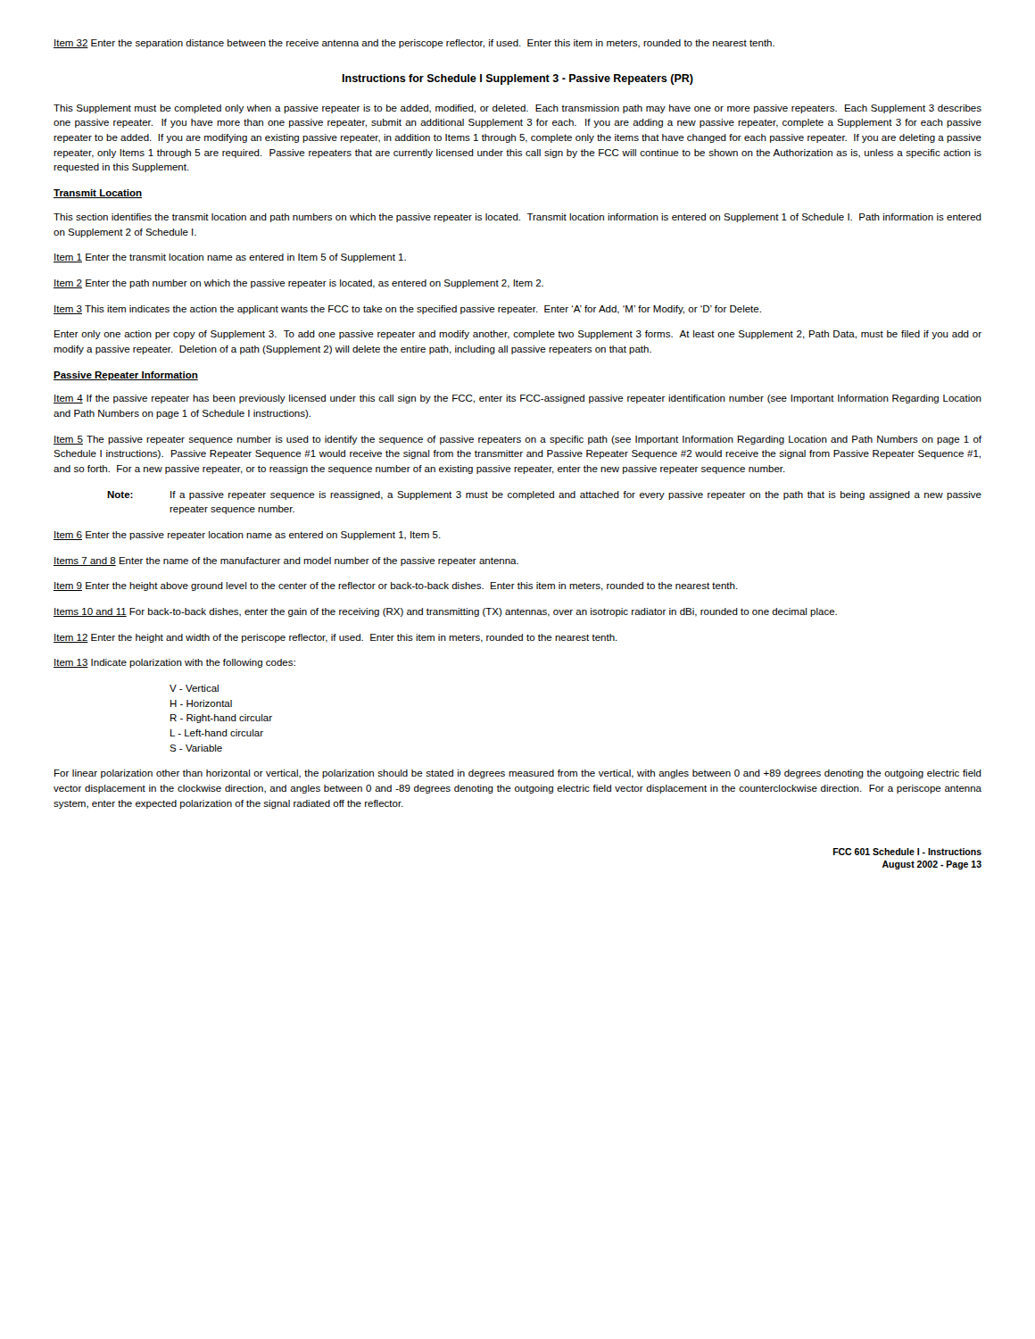Item 32 Enter the separation distance between the receive antenna and the periscope reflector, if used. Enter this item in meters, rounded to the nearest tenth.
Instructions for Schedule I Supplement 3 - Passive Repeaters (PR)
This Supplement must be completed only when a passive repeater is to be added, modified, or deleted. Each transmission path may have one or more passive repeaters. Each Supplement 3 describes one passive repeater. If you have more than one passive repeater, submit an additional Supplement 3 for each. If you are adding a new passive repeater, complete a Supplement 3 for each passive repeater to be added. If you are modifying an existing passive repeater, in addition to Items 1 through 5, complete only the items that have changed for each passive repeater. If you are deleting a passive repeater, only Items 1 through 5 are required. Passive repeaters that are currently licensed under this call sign by the FCC will continue to be shown on the Authorization as is, unless a specific action is requested in this Supplement.
Transmit Location
This section identifies the transmit location and path numbers on which the passive repeater is located. Transmit location information is entered on Supplement 1 of Schedule I. Path information is entered on Supplement 2 of Schedule I.
Item 1 Enter the transmit location name as entered in Item 5 of Supplement 1.
Item 2 Enter the path number on which the passive repeater is located, as entered on Supplement 2, Item 2.
Item 3 This item indicates the action the applicant wants the FCC to take on the specified passive repeater. Enter ‘A’ for Add, ‘M’ for Modify, or ‘D’ for Delete.
Enter only one action per copy of Supplement 3. To add one passive repeater and modify another, complete two Supplement 3 forms. At least one Supplement 2, Path Data, must be filed if you add or modify a passive repeater. Deletion of a path (Supplement 2) will delete the entire path, including all passive repeaters on that path.
Passive Repeater Information
Item 4 If the passive repeater has been previously licensed under this call sign by the FCC, enter its FCC-assigned passive repeater identification number (see Important Information Regarding Location and Path Numbers on page 1 of Schedule I instructions).
Item 5 The passive repeater sequence number is used to identify the sequence of passive repeaters on a specific path (see Important Information Regarding Location and Path Numbers on page 1 of Schedule I instructions). Passive Repeater Sequence #1 would receive the signal from the transmitter and Passive Repeater Sequence #2 would receive the signal from Passive Repeater Sequence #1, and so forth. For a new passive repeater, or to reassign the sequence number of an existing passive repeater, enter the new passive repeater sequence number.
Note: If a passive repeater sequence is reassigned, a Supplement 3 must be completed and attached for every passive repeater on the path that is being assigned a new passive repeater sequence number.
Item 6 Enter the passive repeater location name as entered on Supplement 1, Item 5.
Items 7 and 8 Enter the name of the manufacturer and model number of the passive repeater antenna.
Item 9 Enter the height above ground level to the center of the reflector or back-to-back dishes. Enter this item in meters, rounded to the nearest tenth.
Items 10 and 11 For back-to-back dishes, enter the gain of the receiving (RX) and transmitting (TX) antennas, over an isotropic radiator in dBi, rounded to one decimal place.
Item 12 Enter the height and width of the periscope reflector, if used. Enter this item in meters, rounded to the nearest tenth.
Item 13 Indicate polarization with the following codes:
V - Vertical
H - Horizontal
R - Right-hand circular
L - Left-hand circular
S - Variable
For linear polarization other than horizontal or vertical, the polarization should be stated in degrees measured from the vertical, with angles between 0 and +89 degrees denoting the outgoing electric field vector displacement in the clockwise direction, and angles between 0 and -89 degrees denoting the outgoing electric field vector displacement in the counterclockwise direction. For a periscope antenna system, enter the expected polarization of the signal radiated off the reflector.
FCC 601 Schedule I - Instructions
August 2002 - Page 13